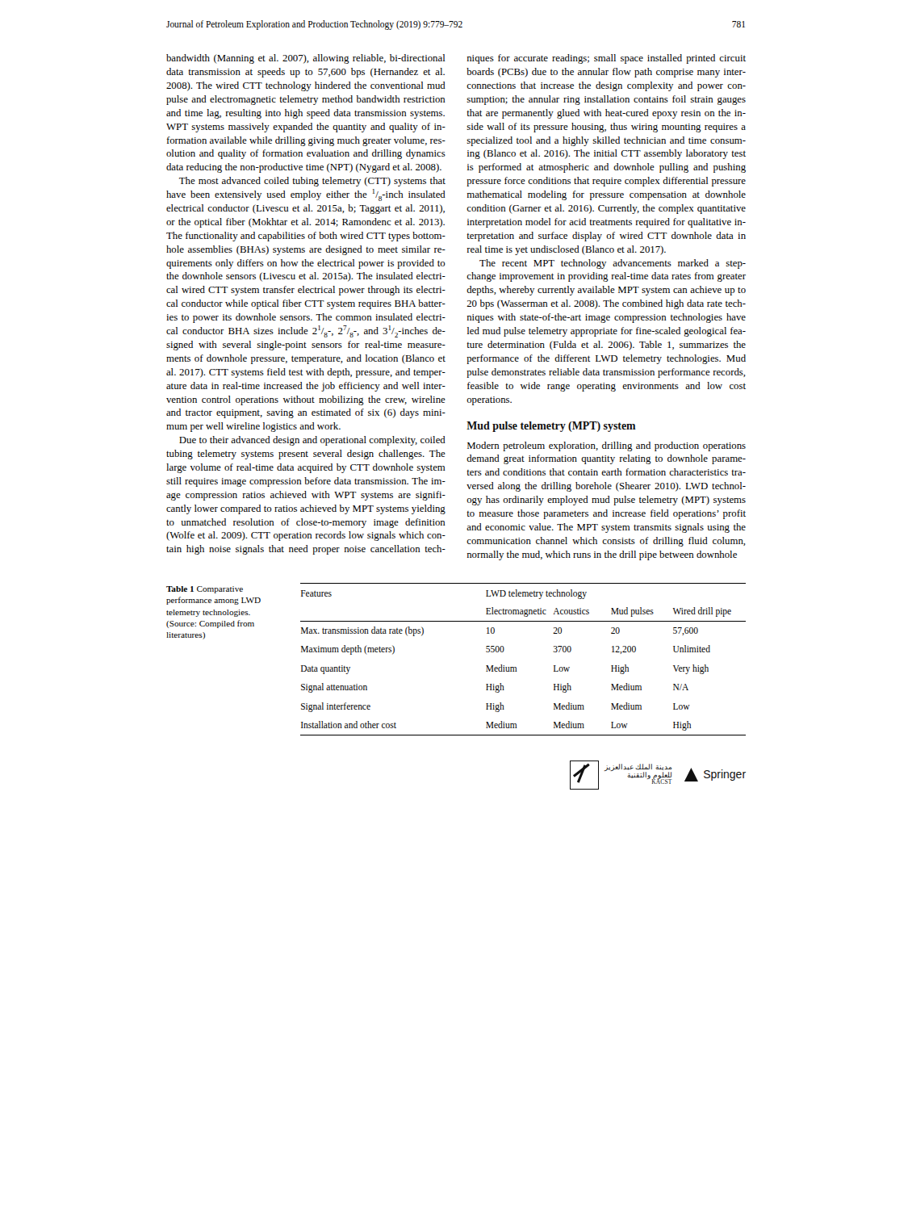Journal of Petroleum Exploration and Production Technology (2019) 9:779–792
781
bandwidth (Manning et al. 2007), allowing reliable, bi-directional data transmission at speeds up to 57,600 bps (Hernandez et al. 2008). The wired CTT technology hindered the conventional mud pulse and electromagnetic telemetry method bandwidth restriction and time lag, resulting into high speed data transmission systems. WPT systems massively expanded the quantity and quality of information available while drilling giving much greater volume, resolution and quality of formation evaluation and drilling dynamics data reducing the non-productive time (NPT) (Nygard et al. 2008).
The most advanced coiled tubing telemetry (CTT) systems that have been extensively used employ either the 1/8-inch insulated electrical conductor (Livescu et al. 2015a, b; Taggart et al. 2011), or the optical fiber (Mokhtar et al. 2014; Ramondenc et al. 2013). The functionality and capabilities of both wired CTT types bottomhole assemblies (BHAs) systems are designed to meet similar requirements only differs on how the electrical power is provided to the downhole sensors (Livescu et al. 2015a). The insulated electrical wired CTT system transfer electrical power through its electrical conductor while optical fiber CTT system requires BHA batteries to power its downhole sensors. The common insulated electrical conductor BHA sizes include 21/8-, 27/8-, and 31/2-inches designed with several single-point sensors for real-time measurements of downhole pressure, temperature, and location (Blanco et al. 2017). CTT systems field test with depth, pressure, and temperature data in real-time increased the job efficiency and well intervention control operations without mobilizing the crew, wireline and tractor equipment, saving an estimated of six (6) days minimum per well wireline logistics and work.
Due to their advanced design and operational complexity, coiled tubing telemetry systems present several design challenges. The large volume of real-time data acquired by CTT downhole system still requires image compression before data transmission. The image compression ratios achieved with WPT systems are significantly lower compared to ratios achieved by MPT systems yielding to unmatched resolution of close-to-memory image definition (Wolfe et al. 2009). CTT operation records low signals which contain high noise signals that need proper noise cancellation techniques for accurate readings; small space installed printed circuit boards (PCBs) due to the annular flow path comprise many interconnections that increase the design complexity and power consumption; the annular ring installation contains foil strain gauges that are permanently glued with heat-cured epoxy resin on the inside wall of its pressure housing, thus wiring mounting requires a specialized tool and a highly skilled technician and time consuming (Blanco et al. 2016). The initial CTT assembly laboratory test is performed at atmospheric and downhole pulling and pushing pressure force conditions that require complex differential pressure mathematical modeling for pressure compensation at downhole condition (Garner et al. 2016). Currently, the complex quantitative interpretation model for acid treatments required for qualitative interpretation and surface display of wired CTT downhole data in real time is yet undisclosed (Blanco et al. 2017).
The recent MPT technology advancements marked a step-change improvement in providing real-time data rates from greater depths, whereby currently available MPT system can achieve up to 20 bps (Wasserman et al. 2008). The combined high data rate techniques with state-of-the-art image compression technologies have led mud pulse telemetry appropriate for fine-scaled geological feature determination (Fulda et al. 2006). Table 1, summarizes the performance of the different LWD telemetry technologies. Mud pulse demonstrates reliable data transmission performance records, feasible to wide range operating environments and low cost operations.
Mud pulse telemetry (MPT) system
Modern petroleum exploration, drilling and production operations demand great information quantity relating to downhole parameters and conditions that contain earth formation characteristics traversed along the drilling borehole (Shearer 2010). LWD technology has ordinarily employed mud pulse telemetry (MPT) systems to measure those parameters and increase field operations’ profit and economic value. The MPT system transmits signals using the communication channel which consists of drilling fluid column, normally the mud, which runs in the drill pipe between downhole
Table 1 Comparative performance among LWD telemetry technologies. (Source: Compiled from literatures)
Comparative performance among LWD telemetry technologies
| Features | LWD telemetry technology |
| --- | --- |
| | Electromagnetic | Acoustics | Mud pulses | Wired drill pipe |
| Max. transmission data rate (bps) | 10 | 20 | 20 | 57,600 |
| Maximum depth (meters) | 5500 | 3700 | 12,200 | Unlimited |
| Data quantity | Medium | Low | High | Very high |
| Signal attenuation | High | High | Medium | N/A |
| Signal interference | High | Medium | Medium | Low |
| Installation and other cost | Medium | Medium | Low | High |
مدينة الملك عبدالعزيز
للعلوم والتقنية
KACST
Springer